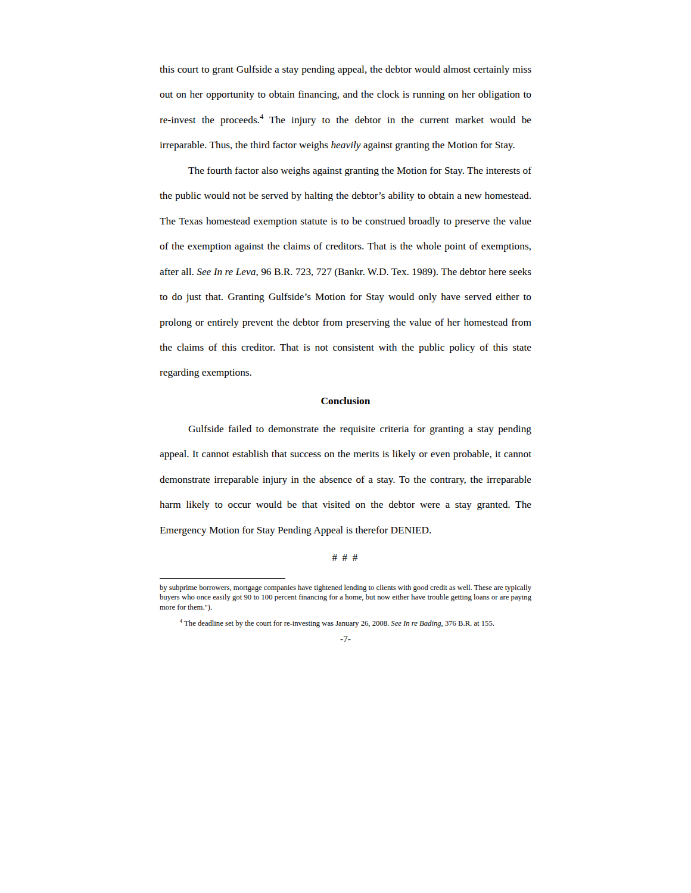this court to grant Gulfside a stay pending appeal, the debtor would almost certainly miss out on her opportunity to obtain financing, and the clock is running on her obligation to re-invest the proceeds.4 The injury to the debtor in the current market would be irreparable. Thus, the third factor weighs heavily against granting the Motion for Stay.
The fourth factor also weighs against granting the Motion for Stay. The interests of the public would not be served by halting the debtor’s ability to obtain a new homestead. The Texas homestead exemption statute is to be construed broadly to preserve the value of the exemption against the claims of creditors. That is the whole point of exemptions, after all. See In re Leva, 96 B.R. 723, 727 (Bankr. W.D. Tex. 1989). The debtor here seeks to do just that. Granting Gulfside’s Motion for Stay would only have served either to prolong or entirely prevent the debtor from preserving the value of her homestead from the claims of this creditor. That is not consistent with the public policy of this state regarding exemptions.
Conclusion
Gulfside failed to demonstrate the requisite criteria for granting a stay pending appeal. It cannot establish that success on the merits is likely or even probable, it cannot demonstrate irreparable injury in the absence of a stay. To the contrary, the irreparable harm likely to occur would be that visited on the debtor were a stay granted. The Emergency Motion for Stay Pending Appeal is therefor DENIED.
# # #
by subprime borrowers, mortgage companies have tightened lending to clients with good credit as well. These are typically buyers who once easily got 90 to 100 percent financing for a home, but now either have trouble getting loans or are paying more for them.").
4 The deadline set by the court for re-investing was January 26, 2008. See In re Bading, 376 B.R. at 155.
-7-